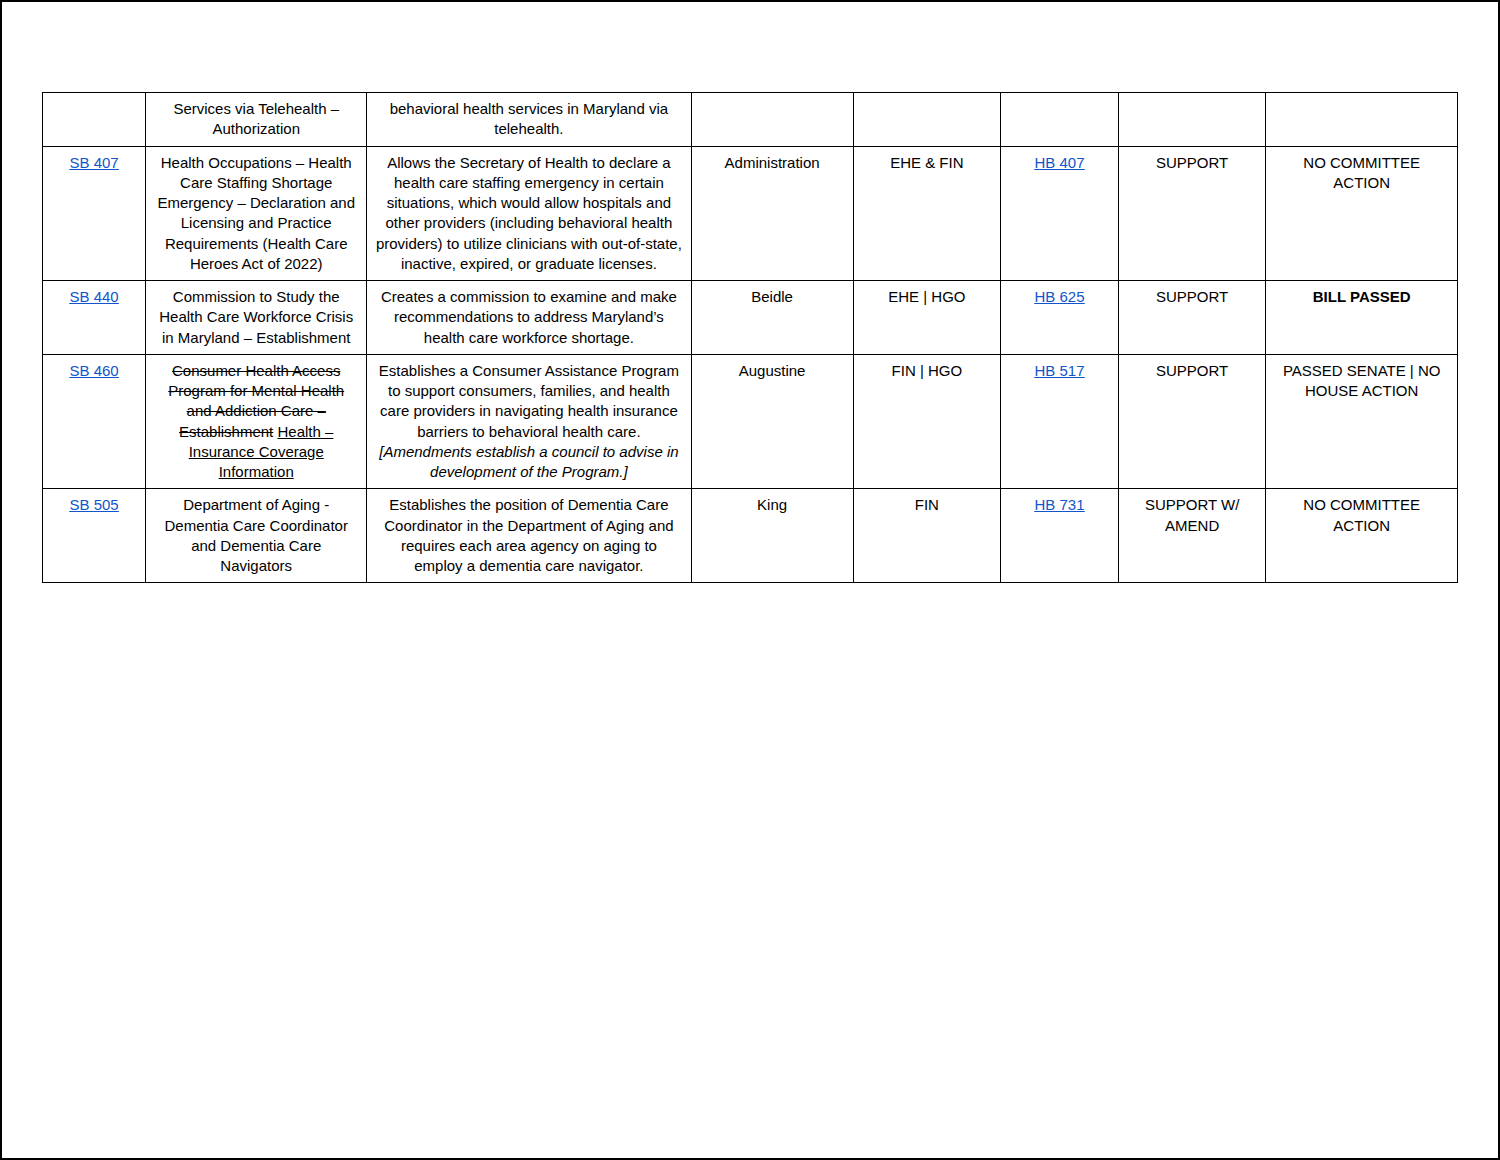| | Services via Telehealth – Authorization | behavioral health services in Maryland via telehealth. | | | | | |
| SB 407 | Health Occupations – Health Care Staffing Shortage Emergency – Declaration and Licensing and Practice Requirements (Health Care Heroes Act of 2022) | Allows the Secretary of Health to declare a health care staffing emergency in certain situations, which would allow hospitals and other providers (including behavioral health providers) to utilize clinicians with out-of-state, inactive, expired, or graduate licenses. | Administration | EHE & FIN | HB 407 | SUPPORT | NO COMMITTEE ACTION |
| SB 440 | Commission to Study the Health Care Workforce Crisis in Maryland – Establishment | Creates a commission to examine and make recommendations to address Maryland’s health care workforce shortage. | Beidle | EHE / HGO | HB 625 | SUPPORT | BILL PASSED |
| SB 460 | Consumer Health Access Program for Mental Health and Addiction Care – Establishment Health – Insurance Coverage Information | Establishes a Consumer Assistance Program to support consumers, families, and health care providers in navigating health insurance barriers to behavioral health care. [Amendments establish a council to advise in development of the Program.] | Augustine | FIN / HGO | HB 517 | SUPPORT | PASSED SENATE / NO HOUSE ACTION |
| SB 505 | Department of Aging - Dementia Care Coordinator and Dementia Care Navigators | Establishes the position of Dementia Care Coordinator in the Department of Aging and requires each area agency on aging to employ a dementia care navigator. | King | FIN | HB 731 | SUPPORT W/ AMEND | NO COMMITTEE ACTION |